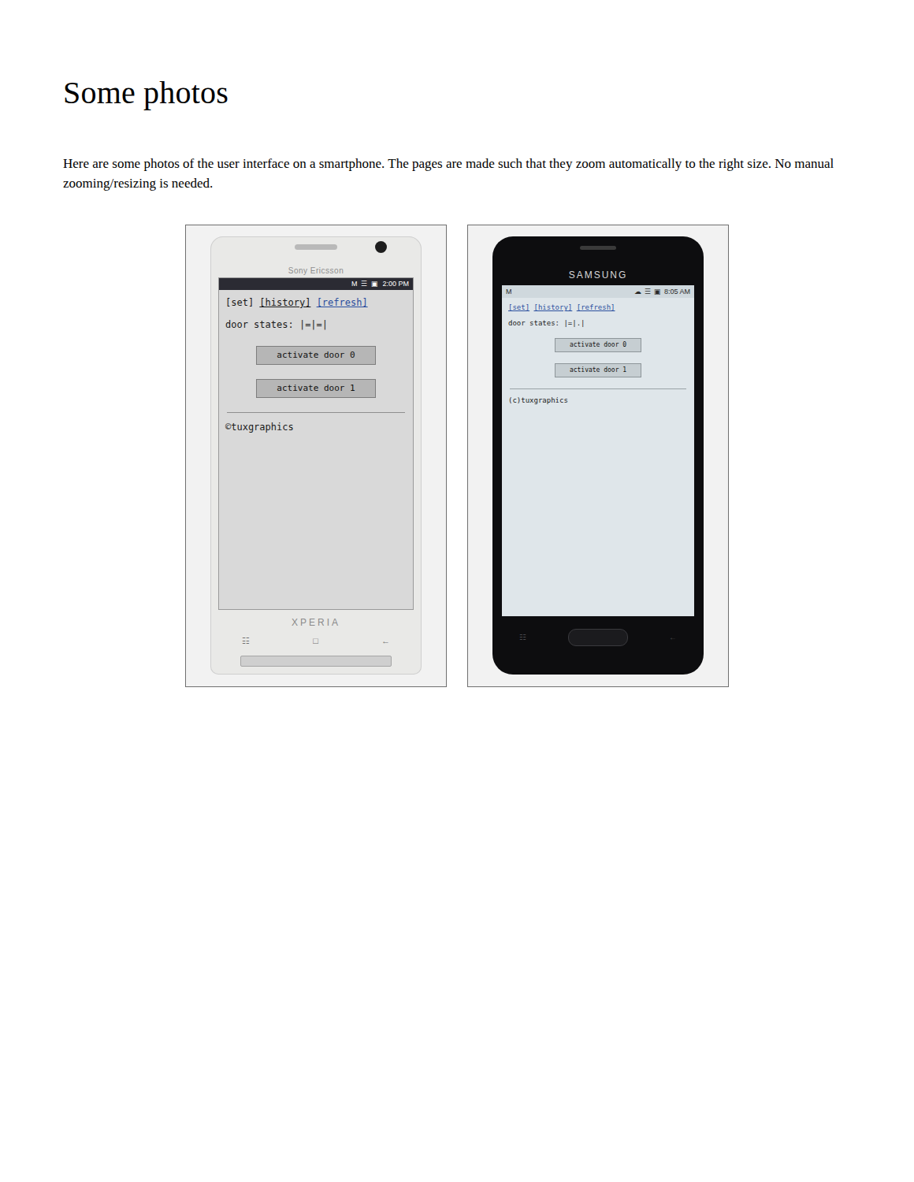Some photos
Here are some photos of the user interface on a smartphone. The pages are made such that they zoom automatically to the right size. No manual zooming/resizing is needed.
Sony Ericsson
M☰▣2:00 PM
[set] [history] [refresh]
door states: |=|=|
activate door 0
activate door 1
©tuxgraphics
XPERIA
☷□←
SAMSUNG
M ☁☰▣8:05 AM
[set] [history] [refresh]
door states: |=|.|
activate door 0
activate door 1
(c)tuxgraphics
☷←